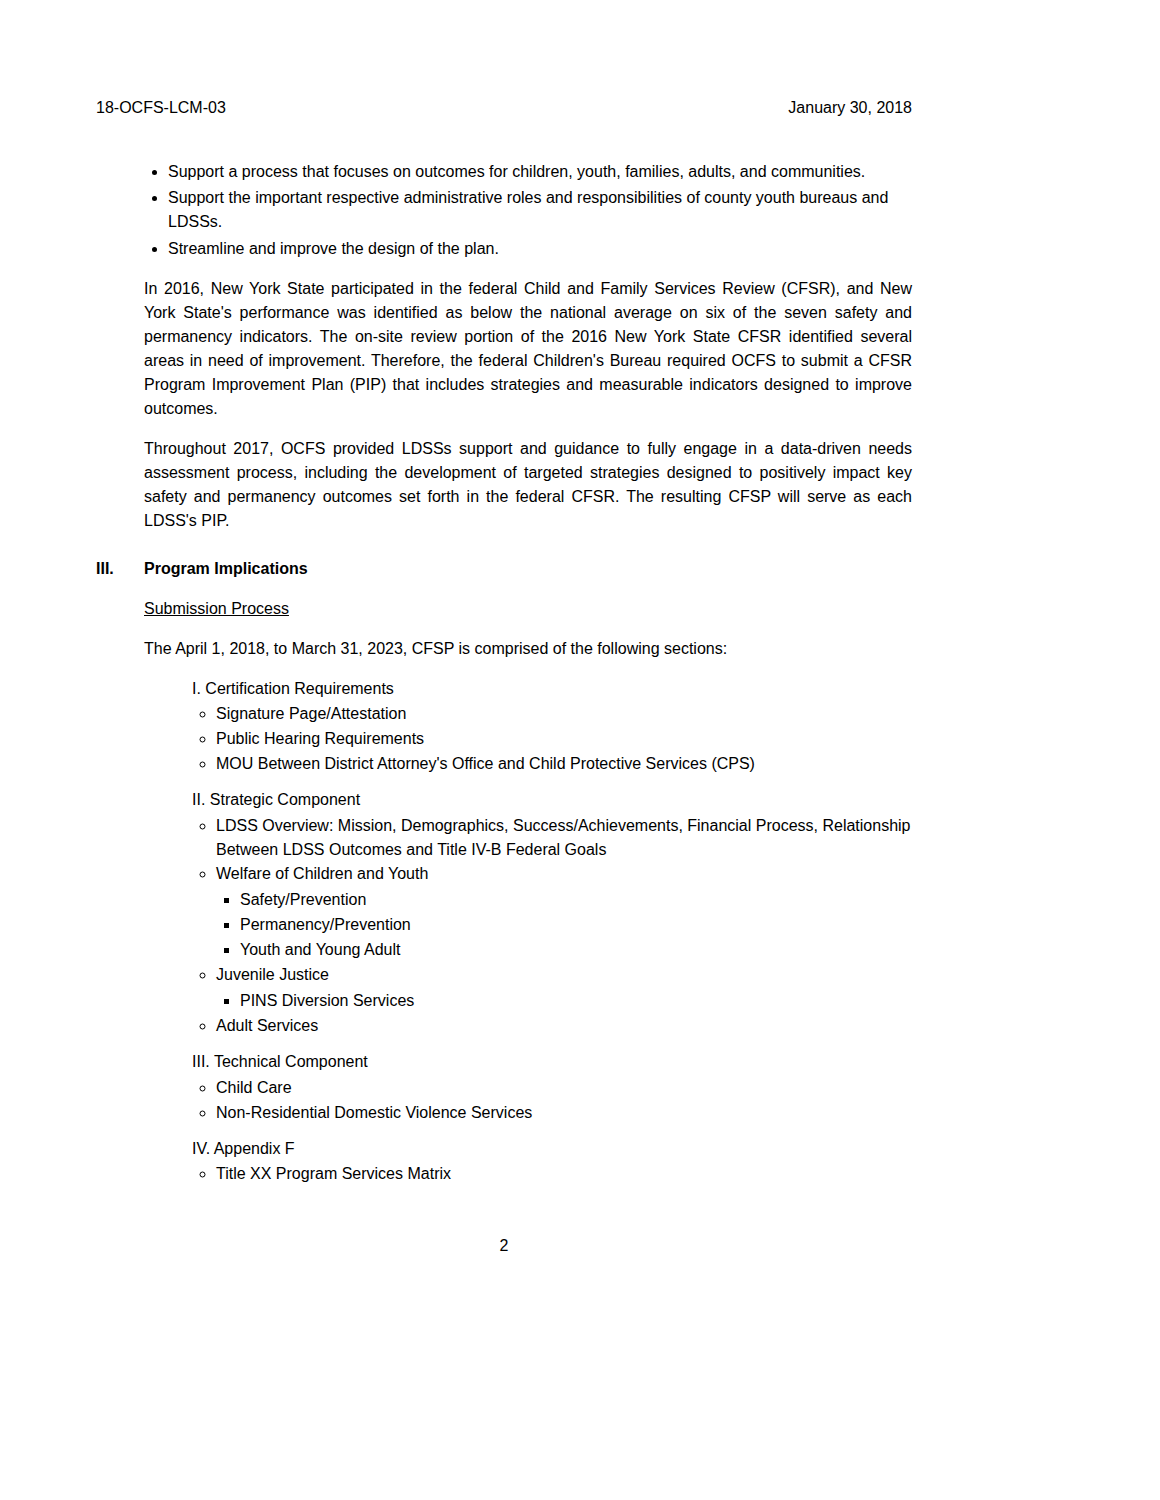18-OCFS-LCM-03
January 30, 2018
Support a process that focuses on outcomes for children, youth, families, adults, and communities.
Support the important respective administrative roles and responsibilities of county youth bureaus and LDSSs.
Streamline and improve the design of the plan.
In 2016, New York State participated in the federal Child and Family Services Review (CFSR), and New York State's performance was identified as below the national average on six of the seven safety and permanency indicators. The on-site review portion of the 2016 New York State CFSR identified several areas in need of improvement. Therefore, the federal Children's Bureau required OCFS to submit a CFSR Program Improvement Plan (PIP) that includes strategies and measurable indicators designed to improve outcomes.
Throughout 2017, OCFS provided LDSSs support and guidance to fully engage in a data-driven needs assessment process, including the development of targeted strategies designed to positively impact key safety and permanency outcomes set forth in the federal CFSR. The resulting CFSP will serve as each LDSS's PIP.
III.
Program Implications
Submission Process
The April 1, 2018, to March 31, 2023, CFSP is comprised of the following sections:
I. Certification Requirements
Signature Page/Attestation
Public Hearing Requirements
MOU Between District Attorney's Office and Child Protective Services (CPS)
II. Strategic Component
LDSS Overview: Mission, Demographics, Success/Achievements, Financial Process, Relationship Between LDSS Outcomes and Title IV-B Federal Goals
Welfare of Children and Youth
Safety/Prevention
Permanency/Prevention
Youth and Young Adult
Juvenile Justice
PINS Diversion Services
Adult Services
III. Technical Component
Child Care
Non-Residential Domestic Violence Services
IV. Appendix F
Title XX Program Services Matrix
2